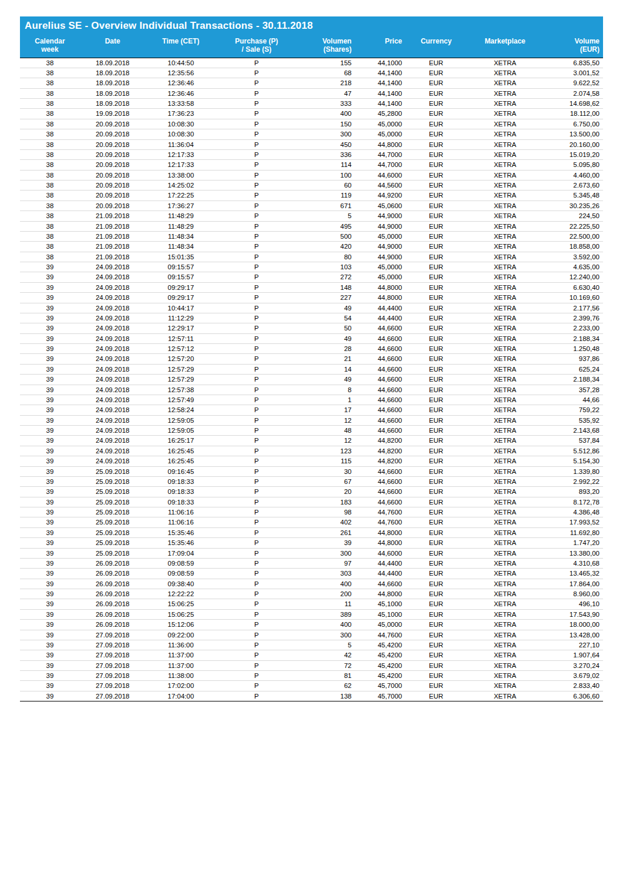Aurelius SE - Overview Individual Transactions - 30.11.2018
| Calendar week | Date | Time (CET) | Purchase (P) / Sale (S) | Volumen (Shares) | Price | Currency | Marketplace | Volume (EUR) |
| --- | --- | --- | --- | --- | --- | --- | --- | --- |
| 38 | 18.09.2018 | 10:44:50 | P | 155 | 44,1000 | EUR | XETRA | 6.835,50 |
| 38 | 18.09.2018 | 12:35:56 | P | 68 | 44,1400 | EUR | XETRA | 3.001,52 |
| 38 | 18.09.2018 | 12:36:46 | P | 218 | 44,1400 | EUR | XETRA | 9.622,52 |
| 38 | 18.09.2018 | 12:36:46 | P | 47 | 44,1400 | EUR | XETRA | 2.074,58 |
| 38 | 18.09.2018 | 13:33:58 | P | 333 | 44,1400 | EUR | XETRA | 14.698,62 |
| 38 | 19.09.2018 | 17:36:23 | P | 400 | 45,2800 | EUR | XETRA | 18.112,00 |
| 38 | 20.09.2018 | 10:08:30 | P | 150 | 45,0000 | EUR | XETRA | 6.750,00 |
| 38 | 20.09.2018 | 10:08:30 | P | 300 | 45,0000 | EUR | XETRA | 13.500,00 |
| 38 | 20.09.2018 | 11:36:04 | P | 450 | 44,8000 | EUR | XETRA | 20.160,00 |
| 38 | 20.09.2018 | 12:17:33 | P | 336 | 44,7000 | EUR | XETRA | 15.019,20 |
| 38 | 20.09.2018 | 12:17:33 | P | 114 | 44,7000 | EUR | XETRA | 5.095,80 |
| 38 | 20.09.2018 | 13:38:00 | P | 100 | 44,6000 | EUR | XETRA | 4.460,00 |
| 38 | 20.09.2018 | 14:25:02 | P | 60 | 44,5600 | EUR | XETRA | 2.673,60 |
| 38 | 20.09.2018 | 17:22:25 | P | 119 | 44,9200 | EUR | XETRA | 5.345,48 |
| 38 | 20.09.2018 | 17:36:27 | P | 671 | 45,0600 | EUR | XETRA | 30.235,26 |
| 38 | 21.09.2018 | 11:48:29 | P | 5 | 44,9000 | EUR | XETRA | 224,50 |
| 38 | 21.09.2018 | 11:48:29 | P | 495 | 44,9000 | EUR | XETRA | 22.225,50 |
| 38 | 21.09.2018 | 11:48:34 | P | 500 | 45,0000 | EUR | XETRA | 22.500,00 |
| 38 | 21.09.2018 | 11:48:34 | P | 420 | 44,9000 | EUR | XETRA | 18.858,00 |
| 38 | 21.09.2018 | 15:01:35 | P | 80 | 44,9000 | EUR | XETRA | 3.592,00 |
| 39 | 24.09.2018 | 09:15:57 | P | 103 | 45,0000 | EUR | XETRA | 4.635,00 |
| 39 | 24.09.2018 | 09:15:57 | P | 272 | 45,0000 | EUR | XETRA | 12.240,00 |
| 39 | 24.09.2018 | 09:29:17 | P | 148 | 44,8000 | EUR | XETRA | 6.630,40 |
| 39 | 24.09.2018 | 09:29:17 | P | 227 | 44,8000 | EUR | XETRA | 10.169,60 |
| 39 | 24.09.2018 | 10:44:17 | P | 49 | 44,4400 | EUR | XETRA | 2.177,56 |
| 39 | 24.09.2018 | 11:12:29 | P | 54 | 44,4400 | EUR | XETRA | 2.399,76 |
| 39 | 24.09.2018 | 12:29:17 | P | 50 | 44,6600 | EUR | XETRA | 2.233,00 |
| 39 | 24.09.2018 | 12:57:11 | P | 49 | 44,6600 | EUR | XETRA | 2.188,34 |
| 39 | 24.09.2018 | 12:57:12 | P | 28 | 44,6600 | EUR | XETRA | 1.250,48 |
| 39 | 24.09.2018 | 12:57:20 | P | 21 | 44,6600 | EUR | XETRA | 937,86 |
| 39 | 24.09.2018 | 12:57:29 | P | 14 | 44,6600 | EUR | XETRA | 625,24 |
| 39 | 24.09.2018 | 12:57:29 | P | 49 | 44,6600 | EUR | XETRA | 2.188,34 |
| 39 | 24.09.2018 | 12:57:38 | P | 8 | 44,6600 | EUR | XETRA | 357,28 |
| 39 | 24.09.2018 | 12:57:49 | P | 1 | 44,6600 | EUR | XETRA | 44,66 |
| 39 | 24.09.2018 | 12:58:24 | P | 17 | 44,6600 | EUR | XETRA | 759,22 |
| 39 | 24.09.2018 | 12:59:05 | P | 12 | 44,6600 | EUR | XETRA | 535,92 |
| 39 | 24.09.2018 | 12:59:05 | P | 48 | 44,6600 | EUR | XETRA | 2.143,68 |
| 39 | 24.09.2018 | 16:25:17 | P | 12 | 44,8200 | EUR | XETRA | 537,84 |
| 39 | 24.09.2018 | 16:25:45 | P | 123 | 44,8200 | EUR | XETRA | 5.512,86 |
| 39 | 24.09.2018 | 16:25:45 | P | 115 | 44,8200 | EUR | XETRA | 5.154,30 |
| 39 | 25.09.2018 | 09:16:45 | P | 30 | 44,6600 | EUR | XETRA | 1.339,80 |
| 39 | 25.09.2018 | 09:18:33 | P | 67 | 44,6600 | EUR | XETRA | 2.992,22 |
| 39 | 25.09.2018 | 09:18:33 | P | 20 | 44,6600 | EUR | XETRA | 893,20 |
| 39 | 25.09.2018 | 09:18:33 | P | 183 | 44,6600 | EUR | XETRA | 8.172,78 |
| 39 | 25.09.2018 | 11:06:16 | P | 98 | 44,7600 | EUR | XETRA | 4.386,48 |
| 39 | 25.09.2018 | 11:06:16 | P | 402 | 44,7600 | EUR | XETRA | 17.993,52 |
| 39 | 25.09.2018 | 15:35:46 | P | 261 | 44,8000 | EUR | XETRA | 11.692,80 |
| 39 | 25.09.2018 | 15:35:46 | P | 39 | 44,8000 | EUR | XETRA | 1.747,20 |
| 39 | 25.09.2018 | 17:09:04 | P | 300 | 44,6000 | EUR | XETRA | 13.380,00 |
| 39 | 26.09.2018 | 09:08:59 | P | 97 | 44,4400 | EUR | XETRA | 4.310,68 |
| 39 | 26.09.2018 | 09:08:59 | P | 303 | 44,4400 | EUR | XETRA | 13.465,32 |
| 39 | 26.09.2018 | 09:38:40 | P | 400 | 44,6600 | EUR | XETRA | 17.864,00 |
| 39 | 26.09.2018 | 12:22:22 | P | 200 | 44,8000 | EUR | XETRA | 8.960,00 |
| 39 | 26.09.2018 | 15:06:25 | P | 11 | 45,1000 | EUR | XETRA | 496,10 |
| 39 | 26.09.2018 | 15:06:25 | P | 389 | 45,1000 | EUR | XETRA | 17.543,90 |
| 39 | 26.09.2018 | 15:12:06 | P | 400 | 45,0000 | EUR | XETRA | 18.000,00 |
| 39 | 27.09.2018 | 09:22:00 | P | 300 | 44,7600 | EUR | XETRA | 13.428,00 |
| 39 | 27.09.2018 | 11:36:00 | P | 5 | 45,4200 | EUR | XETRA | 227,10 |
| 39 | 27.09.2018 | 11:37:00 | P | 42 | 45,4200 | EUR | XETRA | 1.907,64 |
| 39 | 27.09.2018 | 11:37:00 | P | 72 | 45,4200 | EUR | XETRA | 3.270,24 |
| 39 | 27.09.2018 | 11:38:00 | P | 81 | 45,4200 | EUR | XETRA | 3.679,02 |
| 39 | 27.09.2018 | 17:02:00 | P | 62 | 45,7000 | EUR | XETRA | 2.833,40 |
| 39 | 27.09.2018 | 17:04:00 | P | 138 | 45,7000 | EUR | XETRA | 6.306,60 |